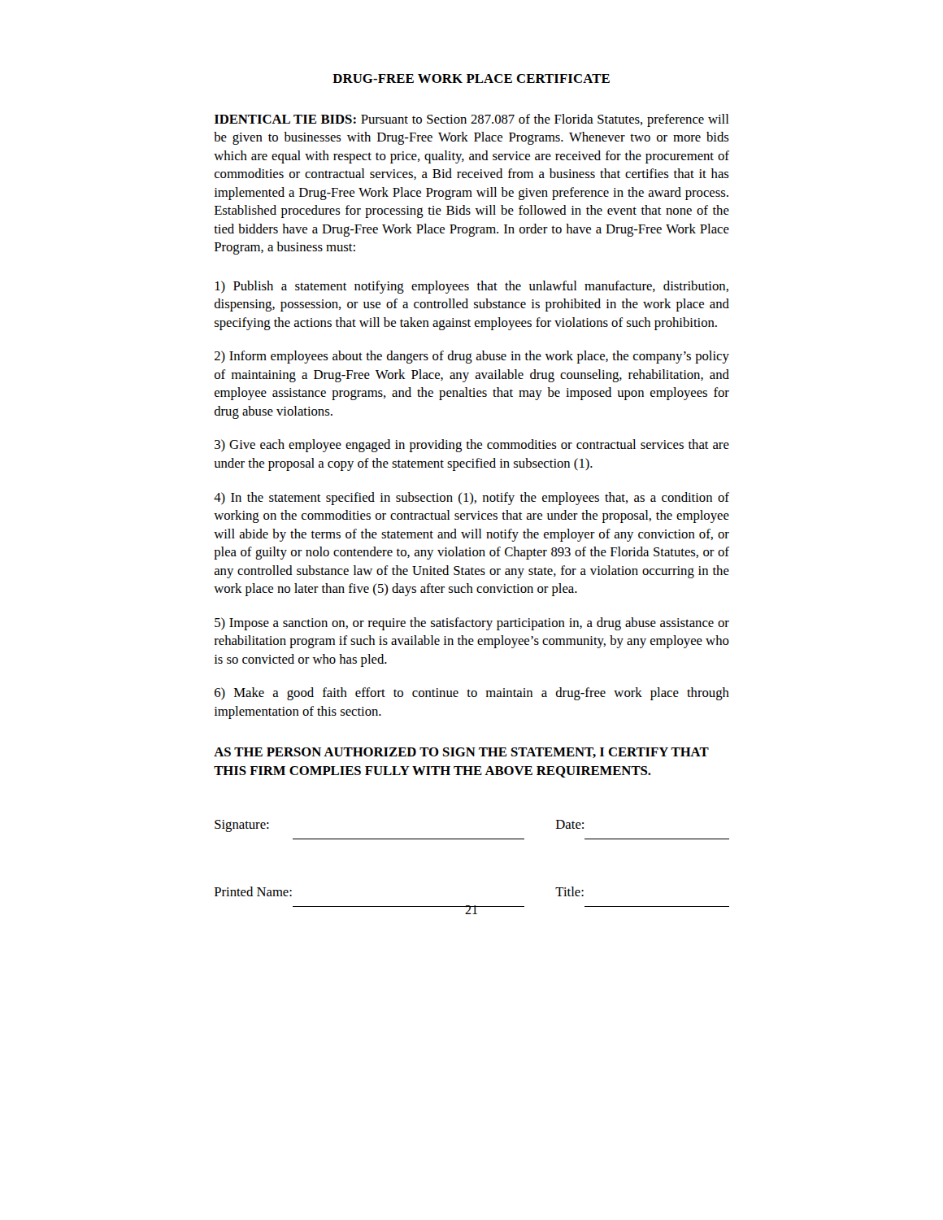DRUG-FREE WORK PLACE CERTIFICATE
IDENTICAL TIE BIDS: Pursuant to Section 287.087 of the Florida Statutes, preference will be given to businesses with Drug-Free Work Place Programs. Whenever two or more bids which are equal with respect to price, quality, and service are received for the procurement of commodities or contractual services, a Bid received from a business that certifies that it has implemented a Drug-Free Work Place Program will be given preference in the award process. Established procedures for processing tie Bids will be followed in the event that none of the tied bidders have a Drug-Free Work Place Program. In order to have a Drug-Free Work Place Program, a business must:
1) Publish a statement notifying employees that the unlawful manufacture, distribution, dispensing, possession, or use of a controlled substance is prohibited in the work place and specifying the actions that will be taken against employees for violations of such prohibition.
2) Inform employees about the dangers of drug abuse in the work place, the company’s policy of maintaining a Drug-Free Work Place, any available drug counseling, rehabilitation, and employee assistance programs, and the penalties that may be imposed upon employees for drug abuse violations.
3) Give each employee engaged in providing the commodities or contractual services that are under the proposal a copy of the statement specified in subsection (1).
4) In the statement specified in subsection (1), notify the employees that, as a condition of working on the commodities or contractual services that are under the proposal, the employee will abide by the terms of the statement and will notify the employer of any conviction of, or plea of guilty or nolo contendere to, any violation of Chapter 893 of the Florida Statutes, or of any controlled substance law of the United States or any state, for a violation occurring in the work place no later than five (5) days after such conviction or plea.
5) Impose a sanction on, or require the satisfactory participation in, a drug abuse assistance or rehabilitation program if such is available in the employee’s community, by any employee who is so convicted or who has pled.
6) Make a good faith effort to continue to maintain a drug-free work place through implementation of this section.
AS THE PERSON AUTHORIZED TO SIGN THE STATEMENT, I CERTIFY THAT THIS FIRM COMPLIES FULLY WITH THE ABOVE REQUIREMENTS.
| Signature: | | | Date: | |
| Printed Name: | | | Title: | |
21